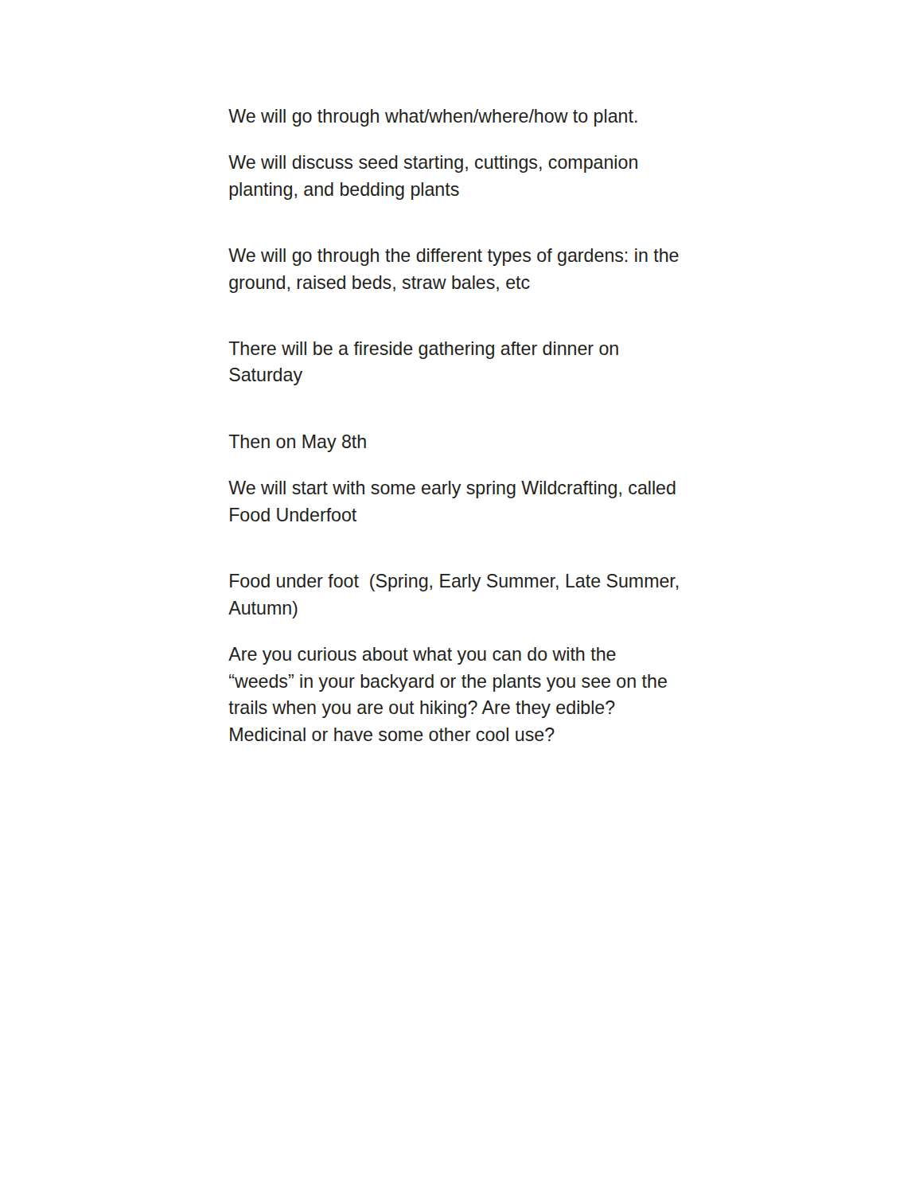We will go through what/when/where/how to plant.
We will discuss seed starting, cuttings, companion planting, and bedding plants
We will go through the different types of gardens: in the ground, raised beds, straw bales, etc
There will be a fireside gathering after dinner on Saturday
Then on May 8th
We will start with some early spring Wildcrafting, called Food Underfoot
Food under foot (Spring, Early Summer, Late Summer, Autumn)
Are you curious about what you can do with the “weeds” in your backyard or the plants you see on the trails when you are out hiking? Are they edible? Medicinal or have some other cool use?